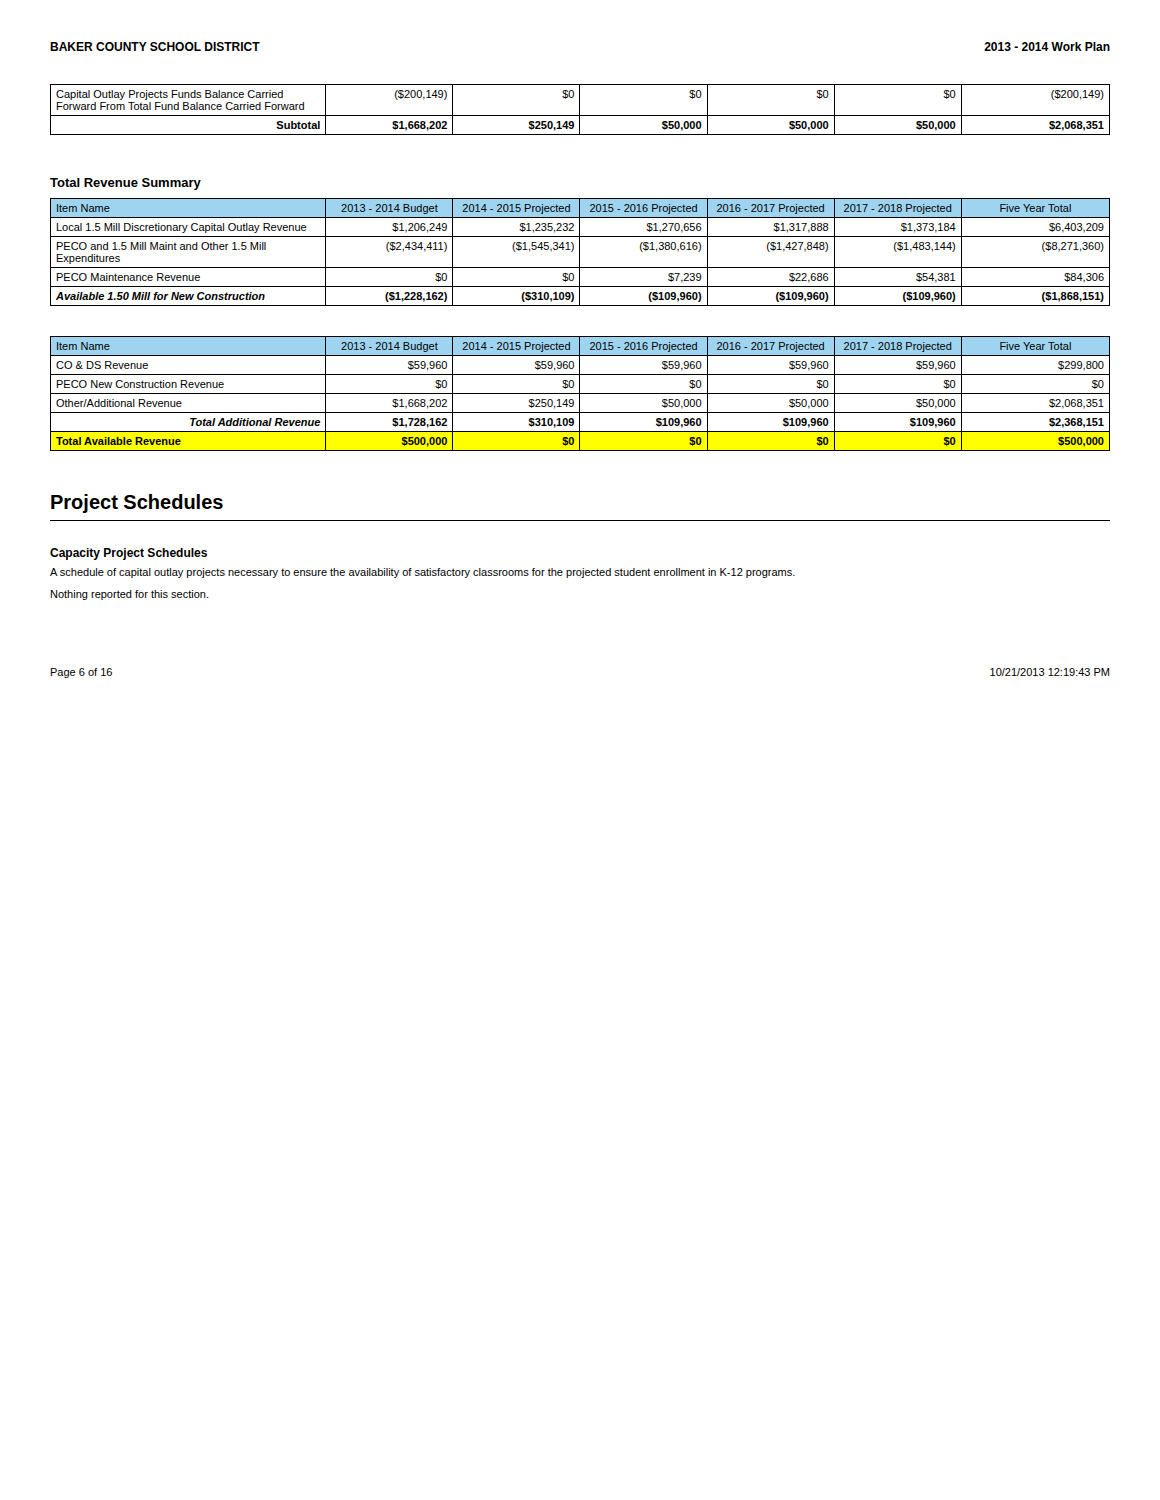BAKER COUNTY SCHOOL DISTRICT 2013 - 2014 Work Plan
| Capital Outlay Projects Funds Balance Carried Forward From Total Fund Balance Carried Forward | ($200,149) | $0 | $0 | $0 | $0 | ($200,149) |
| Subtotal | $1,668,202 | $250,149 | $50,000 | $50,000 | $50,000 | $2,068,351 |
Total Revenue Summary
| Item Name | 2013 - 2014 Budget | 2014 - 2015 Projected | 2015 - 2016 Projected | 2016 - 2017 Projected | 2017 - 2018 Projected | Five Year Total |
| --- | --- | --- | --- | --- | --- | --- |
| Local 1.5 Mill Discretionary Capital Outlay Revenue | $1,206,249 | $1,235,232 | $1,270,656 | $1,317,888 | $1,373,184 | $6,403,209 |
| PECO and 1.5 Mill Maint and Other 1.5 Mill Expenditures | ($2,434,411) | ($1,545,341) | ($1,380,616) | ($1,427,848) | ($1,483,144) | ($8,271,360) |
| PECO Maintenance Revenue | $0 | $0 | $7,239 | $22,686 | $54,381 | $84,306 |
| Available 1.50 Mill for New Construction | ($1,228,162) | ($310,109) | ($109,960) | ($109,960) | ($109,960) | ($1,868,151) |
| Item Name | 2013 - 2014 Budget | 2014 - 2015 Projected | 2015 - 2016 Projected | 2016 - 2017 Projected | 2017 - 2018 Projected | Five Year Total |
| --- | --- | --- | --- | --- | --- | --- |
| CO & DS Revenue | $59,960 | $59,960 | $59,960 | $59,960 | $59,960 | $299,800 |
| PECO New Construction Revenue | $0 | $0 | $0 | $0 | $0 | $0 |
| Other/Additional Revenue | $1,668,202 | $250,149 | $50,000 | $50,000 | $50,000 | $2,068,351 |
| Total Additional Revenue | $1,728,162 | $310,109 | $109,960 | $109,960 | $109,960 | $2,368,151 |
| Total Available Revenue | $500,000 | $0 | $0 | $0 | $0 | $500,000 |
Project Schedules
Capacity Project Schedules
A schedule of capital outlay projects necessary to ensure the availability of satisfactory classrooms for the projected student enrollment in K-12 programs.
Nothing reported for this section.
Page 6 of 16 10/21/2013 12:19:43 PM